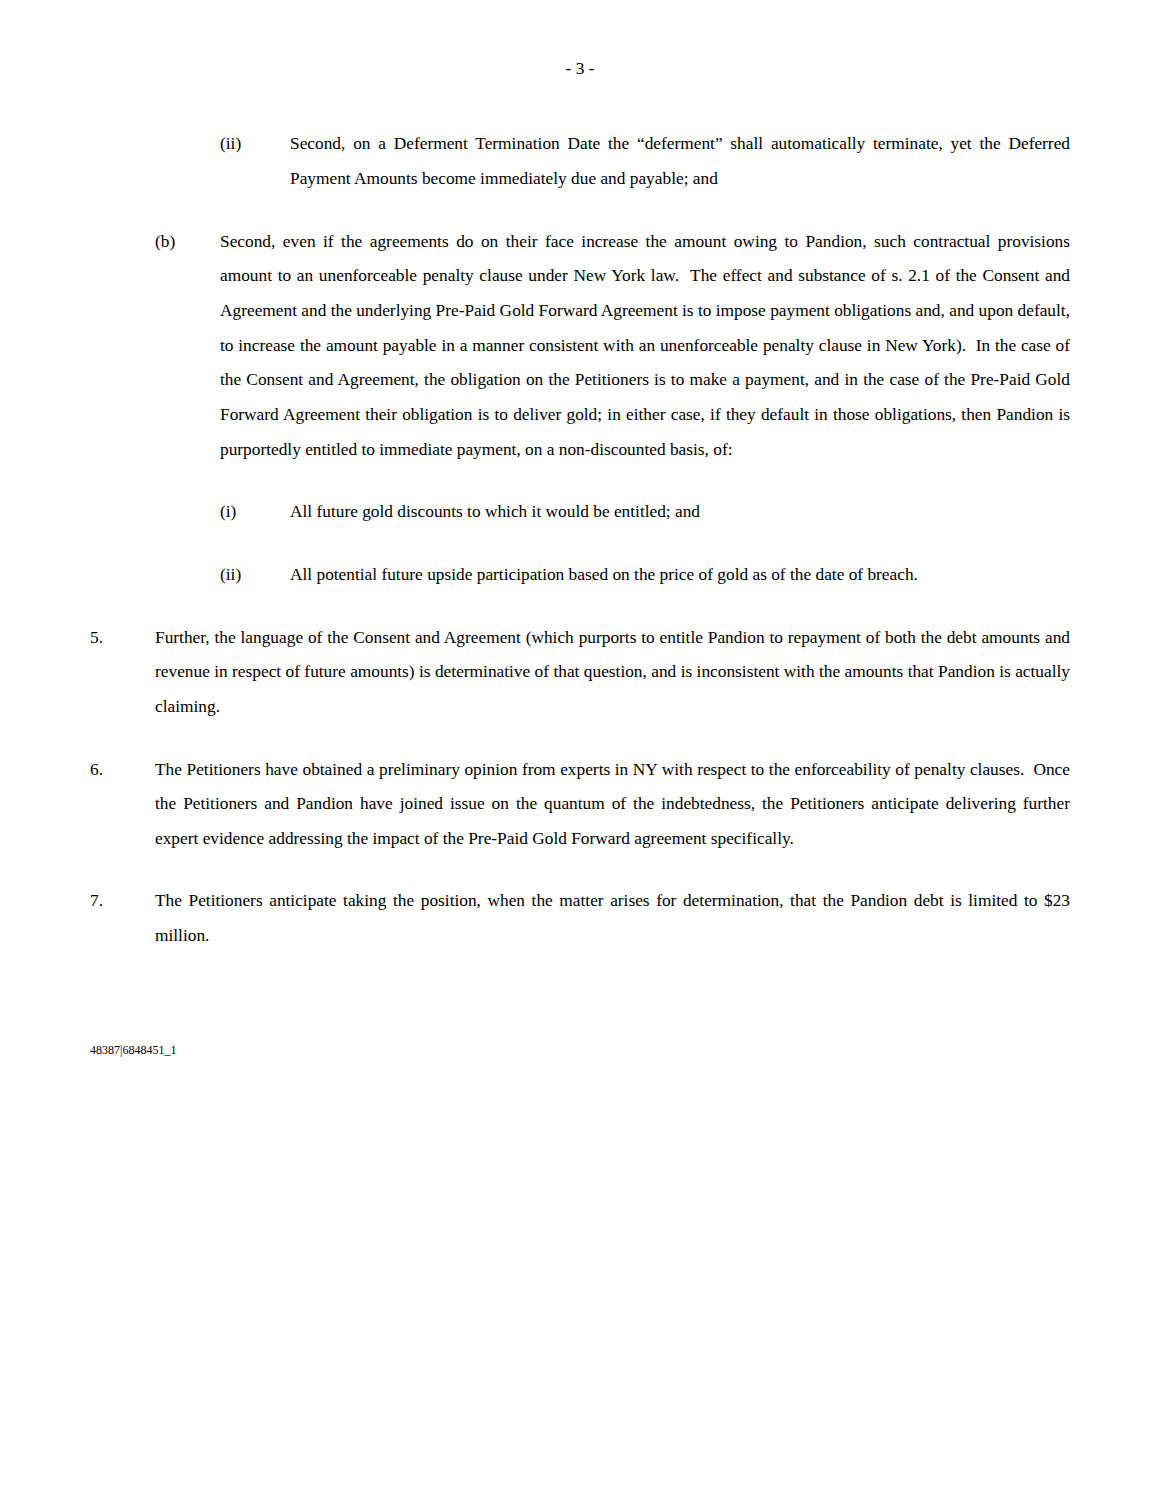- 3 -
(ii)
Second, on a Deferment Termination Date the “deferment” shall automatically terminate, yet the Deferred Payment Amounts become immediately due and payable; and
(b)
Second, even if the agreements do on their face increase the amount owing to Pandion, such contractual provisions amount to an unenforceable penalty clause under New York law. The effect and substance of s. 2.1 of the Consent and Agreement and the underlying Pre-Paid Gold Forward Agreement is to impose payment obligations and, and upon default, to increase the amount payable in a manner consistent with an unenforceable penalty clause in New York). In the case of the Consent and Agreement, the obligation on the Petitioners is to make a payment, and in the case of the Pre-Paid Gold Forward Agreement their obligation is to deliver gold; in either case, if they default in those obligations, then Pandion is purportedly entitled to immediate payment, on a non-discounted basis, of:
(i)
All future gold discounts to which it would be entitled; and
(ii)
All potential future upside participation based on the price of gold as of the date of breach.
5.
Further, the language of the Consent and Agreement (which purports to entitle Pandion to repayment of both the debt amounts and revenue in respect of future amounts) is determinative of that question, and is inconsistent with the amounts that Pandion is actually claiming.
6.
The Petitioners have obtained a preliminary opinion from experts in NY with respect to the enforceability of penalty clauses. Once the Petitioners and Pandion have joined issue on the quantum of the indebtedness, the Petitioners anticipate delivering further expert evidence addressing the impact of the Pre-Paid Gold Forward agreement specifically.
7.
The Petitioners anticipate taking the position, when the matter arises for determination, that the Pandion debt is limited to $23 million.
48387|6848451_1